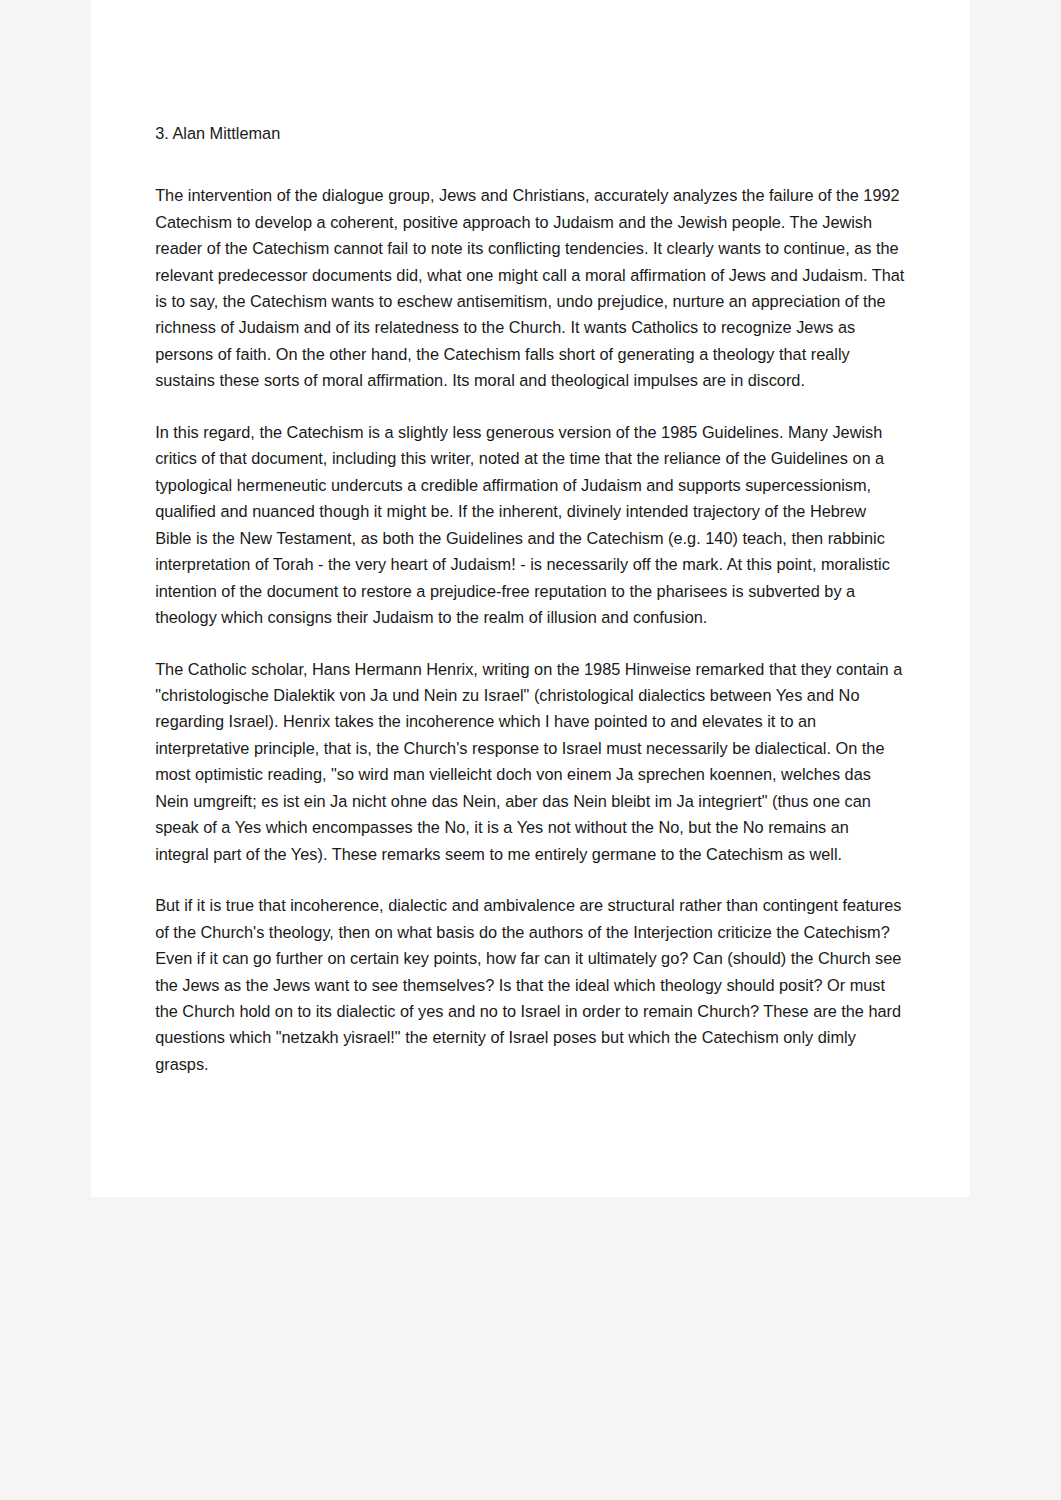3. Alan Mittleman
The intervention of the dialogue group, Jews and Christians, accurately analyzes the failure of the 1992 Catechism to develop a coherent, positive approach to Judaism and the Jewish people. The Jewish reader of the Catechism cannot fail to note its conflicting tendencies. It clearly wants to continue, as the relevant predecessor documents did, what one might call a moral affirmation of Jews and Judaism. That is to say, the Catechism wants to eschew antisemitism, undo prejudice, nurture an appreciation of the richness of Judaism and of its relatedness to the Church. It wants Catholics to recognize Jews as persons of faith. On the other hand, the Catechism falls short of generating a theology that really sustains these sorts of moral affirmation. Its moral and theological impulses are in discord.
In this regard, the Catechism is a slightly less generous version of the 1985 Guidelines. Many Jewish critics of that document, including this writer, noted at the time that the reliance of the Guidelines on a typological hermeneutic undercuts a credible affirmation of Judaism and supports supercessionism, qualified and nuanced though it might be. If the inherent, divinely intended trajectory of the Hebrew Bible is the New Testament, as both the Guidelines and the Catechism (e.g. 140) teach, then rabbinic interpretation of Torah - the very heart of Judaism! - is necessarily off the mark. At this point, moralistic intention of the document to restore a prejudice-free reputation to the pharisees is subverted by a theology which consigns their Judaism to the realm of illusion and confusion.
The Catholic scholar, Hans Hermann Henrix, writing on the 1985 Hinweise remarked that they contain a "christologische Dialektik von Ja und Nein zu Israel" (christological dialectics between Yes and No regarding Israel). Henrix takes the incoherence which I have pointed to and elevates it to an interpretative principle, that is, the Church's response to Israel must necessarily be dialectical. On the most optimistic reading, "so wird man vielleicht doch von einem Ja sprechen koennen, welches das Nein umgreift; es ist ein Ja nicht ohne das Nein, aber das Nein bleibt im Ja integriert" (thus one can speak of a Yes which encompasses the No, it is a Yes not without the No, but the No remains an integral part of the Yes). These remarks seem to me entirely germane to the Catechism as well.
But if it is true that incoherence, dialectic and ambivalence are structural rather than contingent features of the Church's theology, then on what basis do the authors of the Interjection criticize the Catechism? Even if it can go further on certain key points, how far can it ultimately go? Can (should) the Church see the Jews as the Jews want to see themselves? Is that the ideal which theology should posit? Or must the Church hold on to its dialectic of yes and no to Israel in order to remain Church? These are the hard questions which "netzakh yisrael!" the eternity of Israel poses but which the Catechism only dimly grasps.